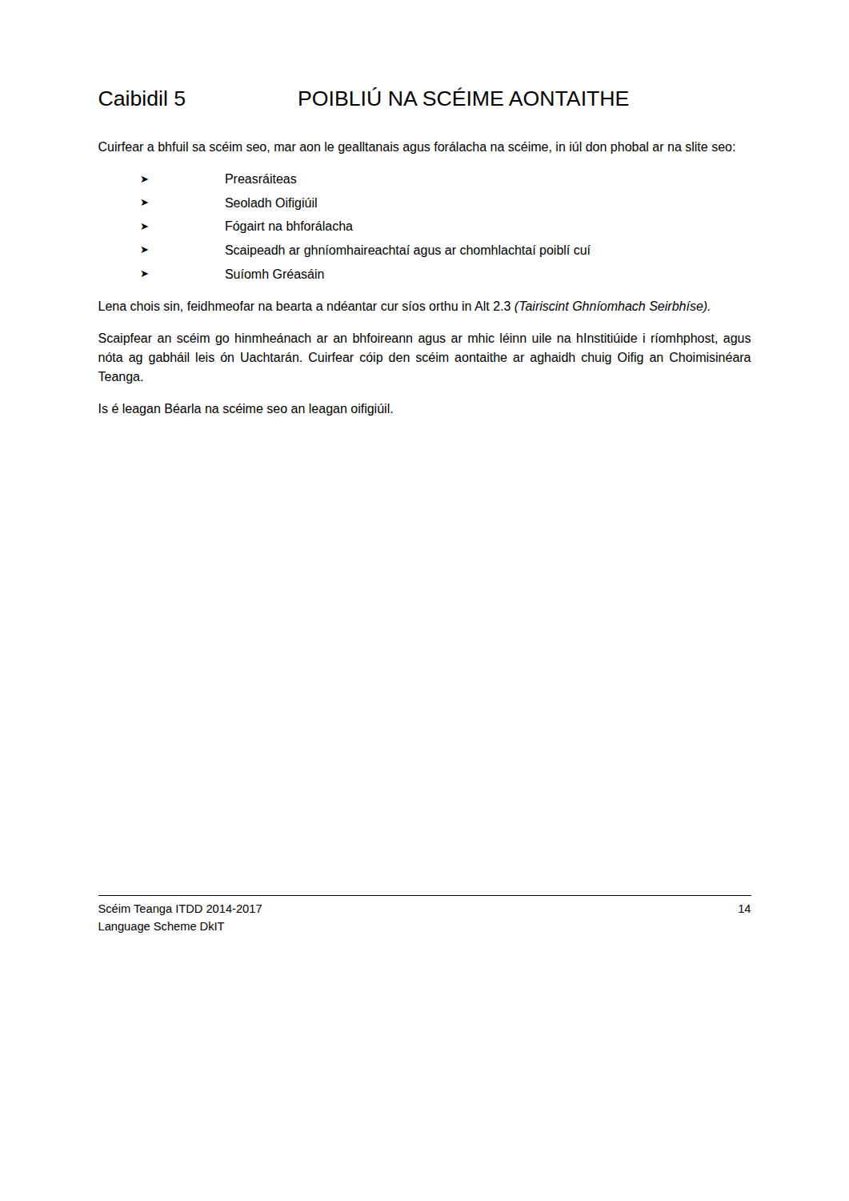Caibidil 5 POIBLIÚ NA SCÉIME AONTAITHE
Cuirfear a bhfuil sa scéim seo, mar aon le gealltanais agus forálacha na scéime, in iúl don phobal ar na slite seo:
Preasráiteas
Seoladh Oifigiúil
Fógairt na bhforálacha
Scaipeadh ar ghníomhaireachtaí agus ar chomhlachtaí poiblí cuí
Suíomh Gréasáin
Lena chois sin, feidhmeofar na bearta a ndéantar cur síos orthu in Alt 2.3 (Tairiscint Ghníomhach Seirbhíse).
Scaipfear an scéim go hinmheánach ar an bhfoireann agus ar mhic léinn uile na hInstitiúide i ríomhphost, agus nóta ag gabháil leis ón Uachtarán. Cuirfear cóip den scéim aontaithe ar aghaidh chuig Oifig an Choimisinéara Teanga.
Is é leagan Béarla na scéime seo an leagan oifigiúil.
| Scéim Teanga ITDD 2014-2017 Language Scheme DkIT | 14 |